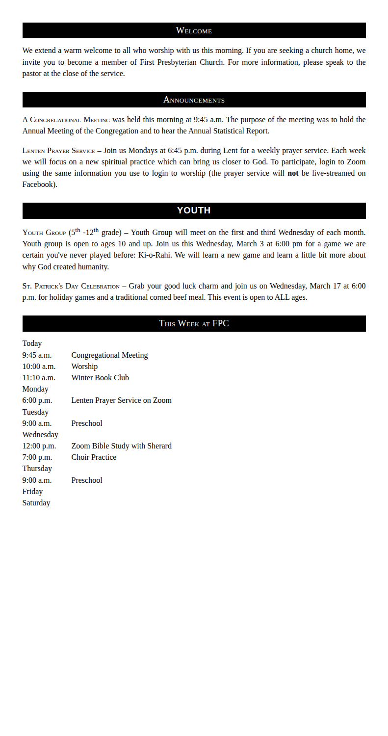Welcome
We extend a warm welcome to all who worship with us this morning. If you are seeking a church home, we invite you to become a member of First Presbyterian Church. For more information, please speak to the pastor at the close of the service.
Announcements
A Congregational Meeting was held this morning at 9:45 a.m. The purpose of the meeting was to hold the Annual Meeting of the Congregation and to hear the Annual Statistical Report.
Lenten Prayer Service – Join us Mondays at 6:45 p.m. during Lent for a weekly prayer service. Each week we will focus on a new spiritual practice which can bring us closer to God. To participate, login to Zoom using the same information you use to login to worship (the prayer service will not be live-streamed on Facebook).
YOUTH
Youth Group (5th -12th grade) – Youth Group will meet on the first and third Wednesday of each month. Youth group is open to ages 10 and up. Join us this Wednesday, March 3 at 6:00 pm for a game we are certain you've never played before: Ki-o-Rahi. We will learn a new game and learn a little bit more about why God created humanity.
St. Patrick's Day Celebration – Grab your good luck charm and join us on Wednesday, March 17 at 6:00 p.m. for holiday games and a traditional corned beef meal. This event is open to ALL ages.
This Week at FPC
Today
| 9:45 a.m. | Congregational Meeting |
| 10:00 a.m. | Worship |
| 11:10 a.m. | Winter Book Club |
Monday
| 6:00 p.m. | Lenten Prayer Service on Zoom |
Tuesday
| 9:00 a.m. | Preschool |
Wednesday
| 12:00 p.m. | Zoom Bible Study with Sherard |
| 7:00 p.m. | Choir Practice |
Thursday
| 9:00 a.m. | Preschool |
Friday
Saturday